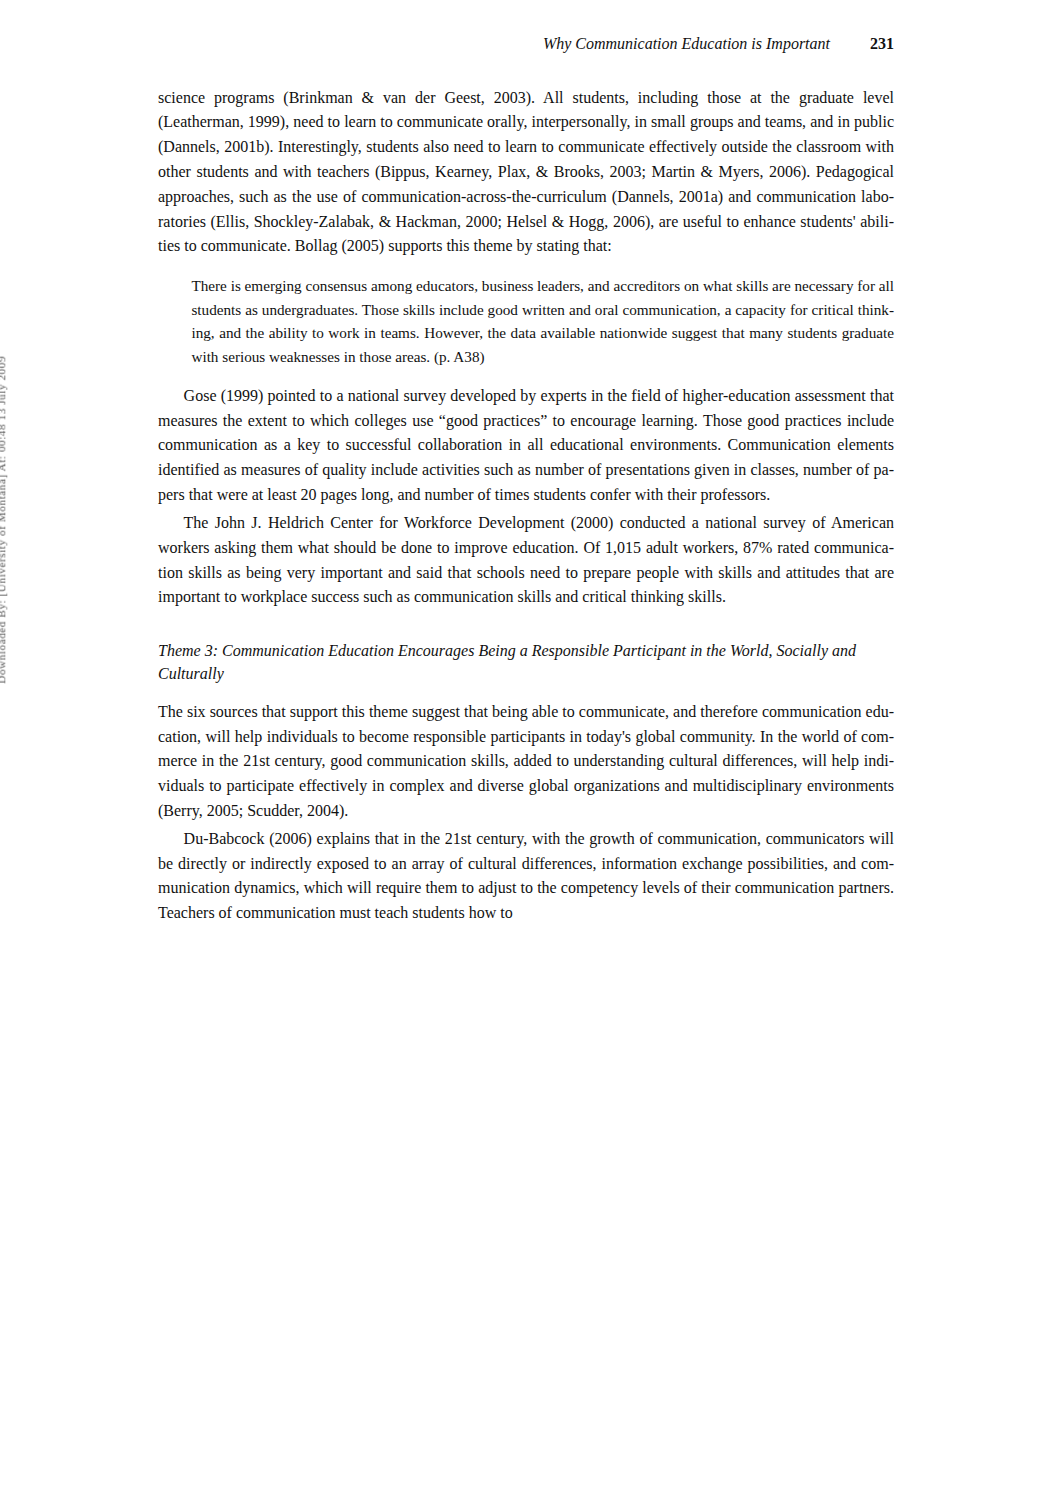Downloaded By: [University of Montana] At: 00:48 13 July 2009
Why Communication Education is Important 231
science programs (Brinkman & van der Geest, 2003). All students, including those at the graduate level (Leatherman, 1999), need to learn to communicate orally, interpersonally, in small groups and teams, and in public (Dannels, 2001b). Interestingly, students also need to learn to communicate effectively outside the classroom with other students and with teachers (Bippus, Kearney, Plax, & Brooks, 2003; Martin & Myers, 2006). Pedagogical approaches, such as the use of communication-across-the-curriculum (Dannels, 2001a) and communication laboratories (Ellis, Shockley-Zalabak, & Hackman, 2000; Helsel & Hogg, 2006), are useful to enhance students' abilities to communicate. Bollag (2005) supports this theme by stating that:
There is emerging consensus among educators, business leaders, and accreditors on what skills are necessary for all students as undergraduates. Those skills include good written and oral communication, a capacity for critical thinking, and the ability to work in teams. However, the data available nationwide suggest that many students graduate with serious weaknesses in those areas. (p. A38)
Gose (1999) pointed to a national survey developed by experts in the field of higher-education assessment that measures the extent to which colleges use “good practices” to encourage learning. Those good practices include communication as a key to successful collaboration in all educational environments. Communication elements identified as measures of quality include activities such as number of presentations given in classes, number of papers that were at least 20 pages long, and number of times students confer with their professors.
The John J. Heldrich Center for Workforce Development (2000) conducted a national survey of American workers asking them what should be done to improve education. Of 1,015 adult workers, 87% rated communication skills as being very important and said that schools need to prepare people with skills and attitudes that are important to workplace success such as communication skills and critical thinking skills.
Theme 3: Communication Education Encourages Being a Responsible Participant in the World, Socially and Culturally
The six sources that support this theme suggest that being able to communicate, and therefore communication education, will help individuals to become responsible participants in today's global community. In the world of commerce in the 21st century, good communication skills, added to understanding cultural differences, will help individuals to participate effectively in complex and diverse global organizations and multidisciplinary environments (Berry, 2005; Scudder, 2004).
Du-Babcock (2006) explains that in the 21st century, with the growth of communication, communicators will be directly or indirectly exposed to an array of cultural differences, information exchange possibilities, and communication dynamics, which will require them to adjust to the competency levels of their communication partners. Teachers of communication must teach students how to